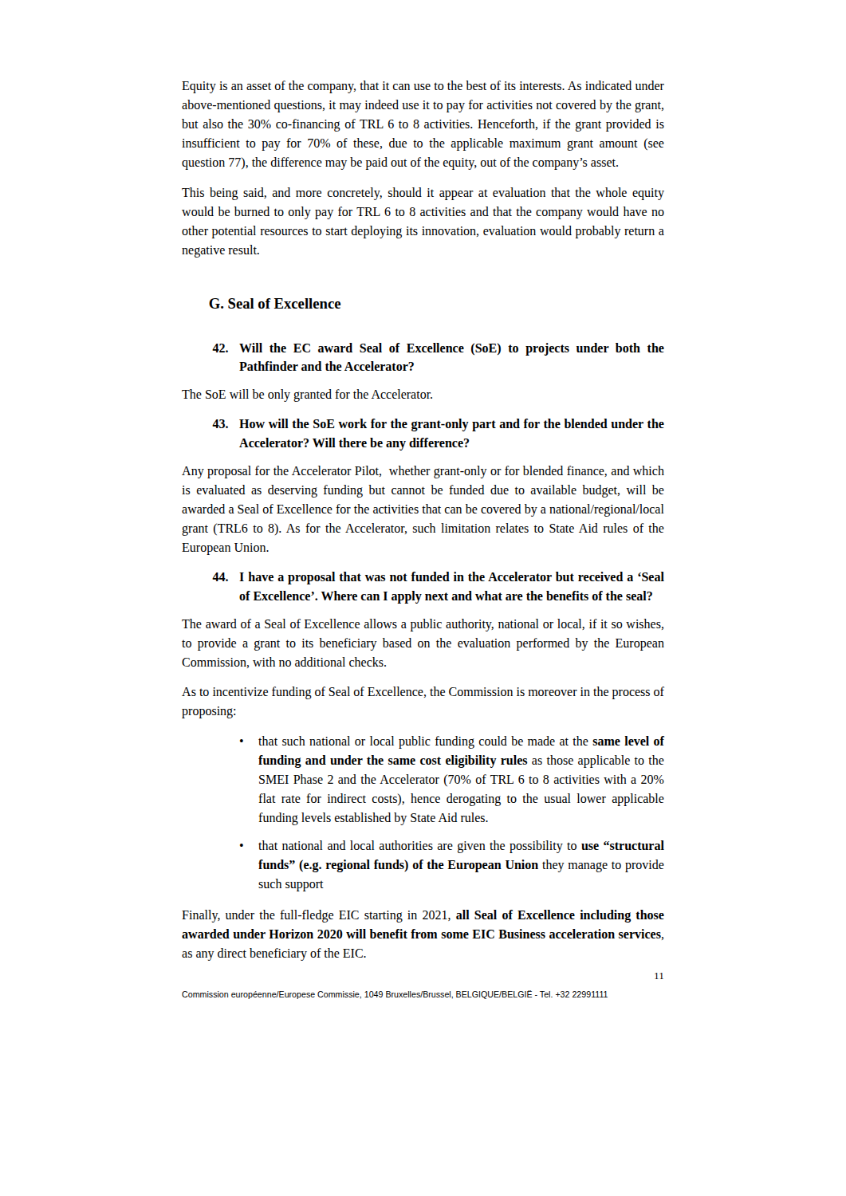Equity is an asset of the company, that it can use to the best of its interests. As indicated under above-mentioned questions, it may indeed use it to pay for activities not covered by the grant, but also the 30% co-financing of TRL 6 to 8 activities. Henceforth, if the grant provided is insufficient to pay for 70% of these, due to the applicable maximum grant amount (see question 77), the difference may be paid out of the equity, out of the company’s asset.
This being said, and more concretely, should it appear at evaluation that the whole equity would be burned to only pay for TRL 6 to 8 activities and that the company would have no other potential resources to start deploying its innovation, evaluation would probably return a negative result.
G. Seal of Excellence
42. Will the EC award Seal of Excellence (SoE) to projects under both the Pathfinder and the Accelerator?
The SoE will be only granted for the Accelerator.
43. How will the SoE work for the grant-only part and for the blended under the Accelerator? Will there be any difference?
Any proposal for the Accelerator Pilot, whether grant-only or for blended finance, and which is evaluated as deserving funding but cannot be funded due to available budget, will be awarded a Seal of Excellence for the activities that can be covered by a national/regional/local grant (TRL6 to 8). As for the Accelerator, such limitation relates to State Aid rules of the European Union.
44. I have a proposal that was not funded in the Accelerator but received a ‘Seal of Excellence’. Where can I apply next and what are the benefits of the seal?
The award of a Seal of Excellence allows a public authority, national or local, if it so wishes, to provide a grant to its beneficiary based on the evaluation performed by the European Commission, with no additional checks.
As to incentivize funding of Seal of Excellence, the Commission is moreover in the process of proposing:
that such national or local public funding could be made at the same level of funding and under the same cost eligibility rules as those applicable to the SMEI Phase 2 and the Accelerator (70% of TRL 6 to 8 activities with a 20% flat rate for indirect costs), hence derogating to the usual lower applicable funding levels established by State Aid rules.
that national and local authorities are given the possibility to use “structural funds” (e.g. regional funds) of the European Union they manage to provide such support
Finally, under the full-fledge EIC starting in 2021, all Seal of Excellence including those awarded under Horizon 2020 will benefit from some EIC Business acceleration services, as any direct beneficiary of the EIC.
11
Commission européenne/Europese Commissie, 1049 Bruxelles/Brussel, BELGIQUE/BELGIË - Tel. +32 22991111